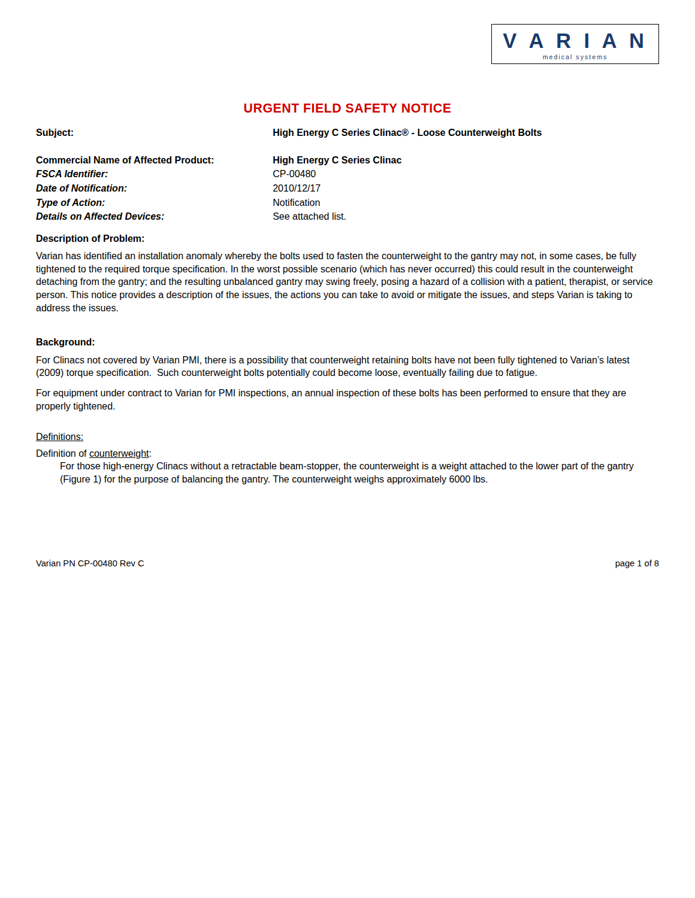V A R I A N
medical systems
URGENT FIELD SAFETY NOTICE
| Subject: | High Energy C Series Clinac® - Loose Counterweight Bolts |
| Commercial Name of Affected Product: | High Energy C Series Clinac |
| FSCA Identifier: | CP-00480 |
| Date of Notification: | 2010/12/17 |
| Type of Action: | Notification |
| Details on Affected Devices: | See attached list. |
Description of Problem:
Varian has identified an installation anomaly whereby the bolts used to fasten the counterweight to the gantry may not, in some cases, be fully tightened to the required torque specification. In the worst possible scenario (which has never occurred) this could result in the counterweight detaching from the gantry; and the resulting unbalanced gantry may swing freely, posing a hazard of a collision with a patient, therapist, or service person. This notice provides a description of the issues, the actions you can take to avoid or mitigate the issues, and steps Varian is taking to address the issues.
Background:
For Clinacs not covered by Varian PMI, there is a possibility that counterweight retaining bolts have not been fully tightened to Varian’s latest (2009) torque specification. Such counterweight bolts potentially could become loose, eventually failing due to fatigue.
For equipment under contract to Varian for PMI inspections, an annual inspection of these bolts has been performed to ensure that they are properly tightened.
Definitions:
Definition of counterweight:
For those high-energy Clinacs without a retractable beam-stopper, the counterweight is a weight attached to the lower part of the gantry (Figure 1) for the purpose of balancing the gantry. The counterweight weighs approximately 6000 lbs.
Varian PN CP-00480 Rev C page 1 of 8